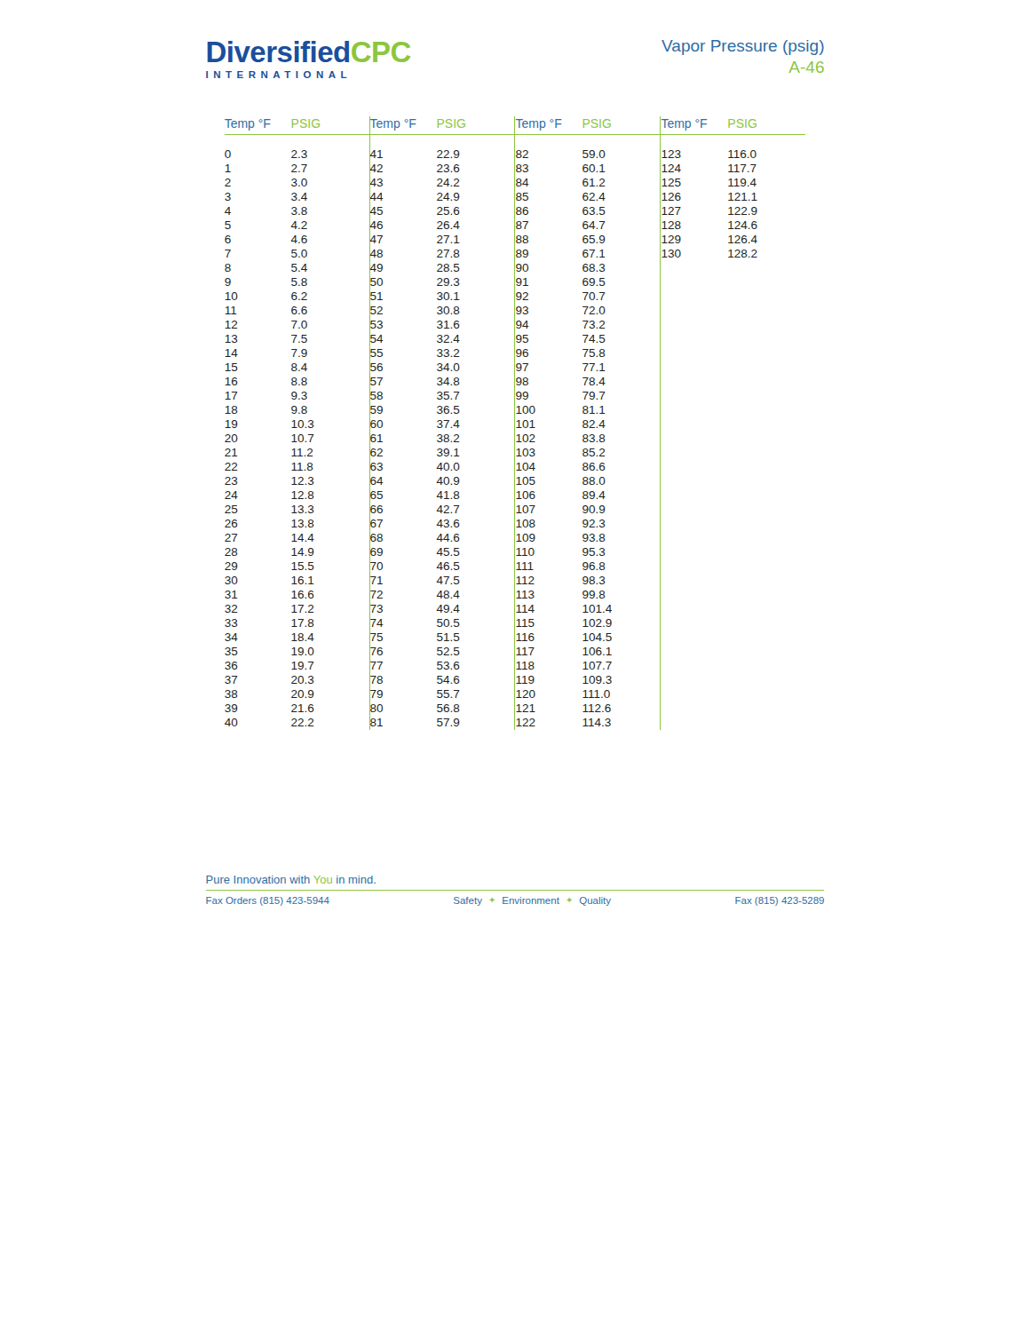Diversified CPC
INTERNATIONAL
Vapor Pressure (psig)
A-46
| Temp °F | PSIG | | | Temp °F | PSIG | | | Temp °F | PSIG | | | Temp °F | PSIG |
| --- | --- | --- | --- | --- | --- | --- | --- | --- | --- | --- | --- | --- | --- |
| 0 | 2.3 | | | 41 | 22.9 | | | 82 | 59.0 | | | 123 | 116.0 |
| 1 | 2.7 | | | 42 | 23.6 | | | 83 | 60.1 | | | 124 | 117.7 |
| 2 | 3.0 | | | 43 | 24.2 | | | 84 | 61.2 | | | 125 | 119.4 |
| 3 | 3.4 | | | 44 | 24.9 | | | 85 | 62.4 | | | 126 | 121.1 |
| 4 | 3.8 | | | 45 | 25.6 | | | 86 | 63.5 | | | 127 | 122.9 |
| 5 | 4.2 | | | 46 | 26.4 | | | 87 | 64.7 | | | 128 | 124.6 |
| 6 | 4.6 | | | 47 | 27.1 | | | 88 | 65.9 | | | 129 | 126.4 |
| 7 | 5.0 | | | 48 | 27.8 | | | 89 | 67.1 | | | 130 | 128.2 |
| 8 | 5.4 | | | 49 | 28.5 | | | 90 | 68.3 | | | | |
| 9 | 5.8 | | | 50 | 29.3 | | | 91 | 69.5 | | | | |
| 10 | 6.2 | | | 51 | 30.1 | | | 92 | 70.7 | | | | |
| 11 | 6.6 | | | 52 | 30.8 | | | 93 | 72.0 | | | | |
| 12 | 7.0 | | | 53 | 31.6 | | | 94 | 73.2 | | | | |
| 13 | 7.5 | | | 54 | 32.4 | | | 95 | 74.5 | | | | |
| 14 | 7.9 | | | 55 | 33.2 | | | 96 | 75.8 | | | | |
| 15 | 8.4 | | | 56 | 34.0 | | | 97 | 77.1 | | | | |
| 16 | 8.8 | | | 57 | 34.8 | | | 98 | 78.4 | | | | |
| 17 | 9.3 | | | 58 | 35.7 | | | 99 | 79.7 | | | | |
| 18 | 9.8 | | | 59 | 36.5 | | | 100 | 81.1 | | | | |
| 19 | 10.3 | | | 60 | 37.4 | | | 101 | 82.4 | | | | |
| 20 | 10.7 | | | 61 | 38.2 | | | 102 | 83.8 | | | | |
| 21 | 11.2 | | | 62 | 39.1 | | | 103 | 85.2 | | | | |
| 22 | 11.8 | | | 63 | 40.0 | | | 104 | 86.6 | | | | |
| 23 | 12.3 | | | 64 | 40.9 | | | 105 | 88.0 | | | | |
| 24 | 12.8 | | | 65 | 41.8 | | | 106 | 89.4 | | | | |
| 25 | 13.3 | | | 66 | 42.7 | | | 107 | 90.9 | | | | |
| 26 | 13.8 | | | 67 | 43.6 | | | 108 | 92.3 | | | | |
| 27 | 14.4 | | | 68 | 44.6 | | | 109 | 93.8 | | | | |
| 28 | 14.9 | | | 69 | 45.5 | | | 110 | 95.3 | | | | |
| 29 | 15.5 | | | 70 | 46.5 | | | 111 | 96.8 | | | | |
| 30 | 16.1 | | | 71 | 47.5 | | | 112 | 98.3 | | | | |
| 31 | 16.6 | | | 72 | 48.4 | | | 113 | 99.8 | | | | |
| 32 | 17.2 | | | 73 | 49.4 | | | 114 | 101.4 | | | | |
| 33 | 17.8 | | | 74 | 50.5 | | | 115 | 102.9 | | | | |
| 34 | 18.4 | | | 75 | 51.5 | | | 116 | 104.5 | | | | |
| 35 | 19.0 | | | 76 | 52.5 | | | 117 | 106.1 | | | | |
| 36 | 19.7 | | | 77 | 53.6 | | | 118 | 107.7 | | | | |
| 37 | 20.3 | | | 78 | 54.6 | | | 119 | 109.3 | | | | |
| 38 | 20.9 | | | 79 | 55.7 | | | 120 | 111.0 | | | | |
| 39 | 21.6 | | | 80 | 56.8 | | | 121 | 112.6 | | | | |
| 40 | 22.2 | | | 81 | 57.9 | | | 122 | 114.3 | | | | |
Pure Innovation with You in mind.
Fax Orders (815) 423-5944
Safety ✦ Environment ✦ Quality
Fax (815) 423-5289